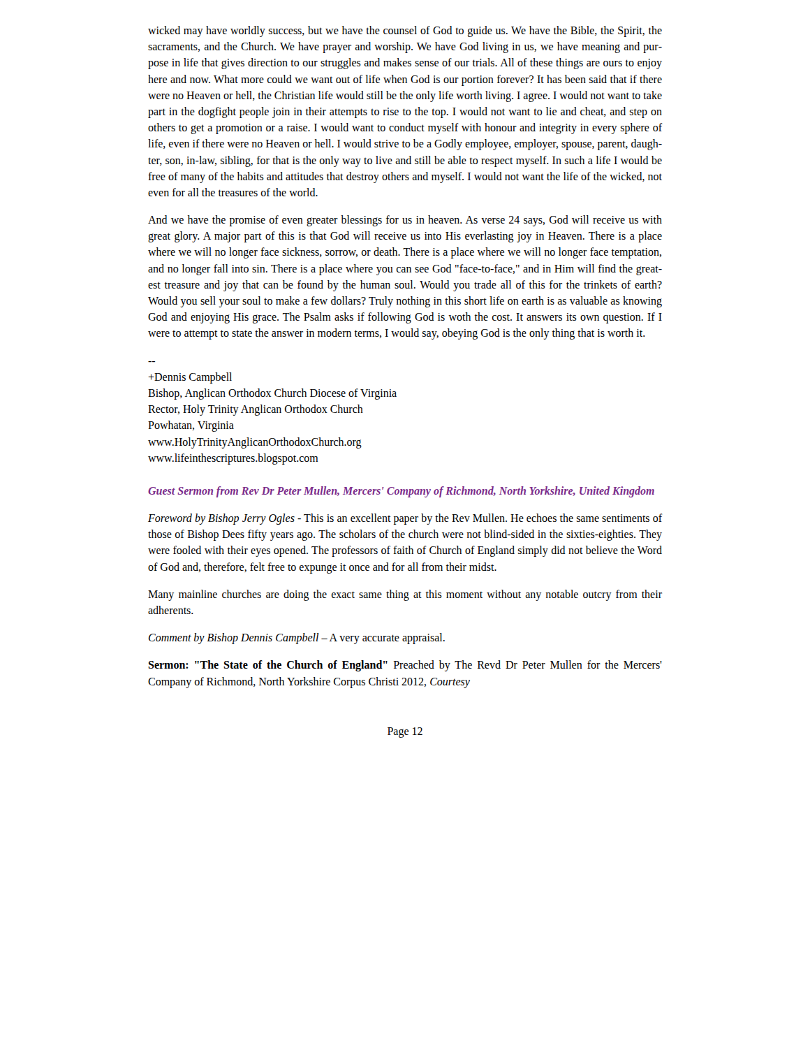wicked may have worldly success, but we have the counsel of God to guide us. We have the Bible, the Spirit, the sacraments, and the Church. We have prayer and worship. We have God living in us, we have meaning and purpose in life that gives direction to our struggles and makes sense of our trials. All of these things are ours to enjoy here and now. What more could we want out of life when God is our portion forever? It has been said that if there were no Heaven or hell, the Christian life would still be the only life worth living. I agree. I would not want to take part in the dogfight people join in their attempts to rise to the top. I would not want to lie and cheat, and step on others to get a promotion or a raise. I would want to conduct myself with honour and integrity in every sphere of life, even if there were no Heaven or hell. I would strive to be a Godly employee, employer, spouse, parent, daughter, son, in-law, sibling, for that is the only way to live and still be able to respect myself. In such a life I would be free of many of the habits and attitudes that destroy others and myself. I would not want the life of the wicked, not even for all the treasures of the world.
And we have the promise of even greater blessings for us in heaven. As verse 24 says, God will receive us with great glory. A major part of this is that God will receive us into His everlasting joy in Heaven. There is a place where we will no longer face sickness, sorrow, or death. There is a place where we will no longer face temptation, and no longer fall into sin. There is a place where you can see God "face-to-face," and in Him will find the greatest treasure and joy that can be found by the human soul. Would you trade all of this for the trinkets of earth? Would you sell your soul to make a few dollars? Truly nothing in this short life on earth is as valuable as knowing God and enjoying His grace. The Psalm asks if following God is woth the cost. It answers its own question. If I were to attempt to state the answer in modern terms, I would say, obeying God is the only thing that is worth it.
--
+Dennis Campbell
Bishop, Anglican Orthodox Church Diocese of Virginia
Rector, Holy Trinity Anglican Orthodox Church
Powhatan, Virginia
www.HolyTrinityAnglicanOrthodoxChurch.org
www.lifeinthescriptures.blogspot.com
Guest Sermon from Rev Dr Peter Mullen, Mercers' Company of Richmond, North Yorkshire, United Kingdom
Foreword by Bishop Jerry Ogles - This is an excellent paper by the Rev Mullen. He echoes the same sentiments of those of Bishop Dees fifty years ago. The scholars of the church were not blind-sided in the sixties-eighties. They were fooled with their eyes opened. The professors of faith of Church of England simply did not believe the Word of God and, therefore, felt free to expunge it once and for all from their midst.
Many mainline churches are doing the exact same thing at this moment without any notable outcry from their adherents.
Comment by Bishop Dennis Campbell – A very accurate appraisal.
Sermon: "The State of the Church of England" Preached by The Revd Dr Peter Mullen for the Mercers' Company of Richmond, North Yorkshire Corpus Christi 2012, Courtesy
Page 12